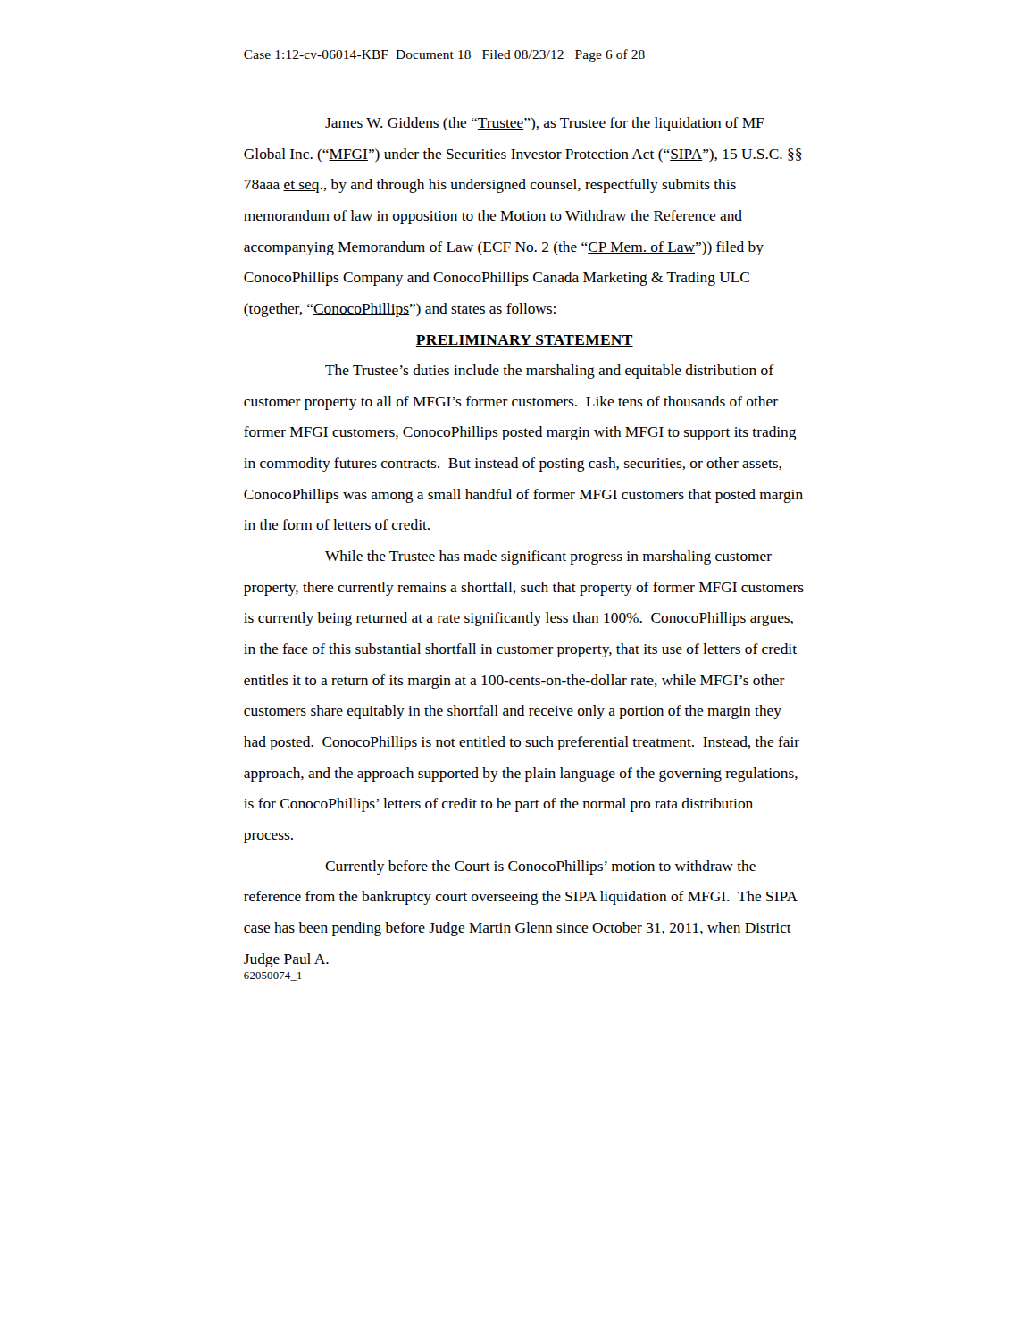Case 1:12-cv-06014-KBF Document 18 Filed 08/23/12 Page 6 of 28
James W. Giddens (the “Trustee”), as Trustee for the liquidation of MF Global Inc. (“MFGI”) under the Securities Investor Protection Act (“SIPA”), 15 U.S.C. §§ 78aaa et seq., by and through his undersigned counsel, respectfully submits this memorandum of law in opposition to the Motion to Withdraw the Reference and accompanying Memorandum of Law (ECF No. 2 (the “CP Mem. of Law”)) filed by ConocoPhillips Company and ConocoPhillips Canada Marketing & Trading ULC (together, “ConocoPhillips”) and states as follows:
PRELIMINARY STATEMENT
The Trustee’s duties include the marshaling and equitable distribution of customer property to all of MFGI’s former customers. Like tens of thousands of other former MFGI customers, ConocoPhillips posted margin with MFGI to support its trading in commodity futures contracts. But instead of posting cash, securities, or other assets, ConocoPhillips was among a small handful of former MFGI customers that posted margin in the form of letters of credit.
While the Trustee has made significant progress in marshaling customer property, there currently remains a shortfall, such that property of former MFGI customers is currently being returned at a rate significantly less than 100%. ConocoPhillips argues, in the face of this substantial shortfall in customer property, that its use of letters of credit entitles it to a return of its margin at a 100-cents-on-the-dollar rate, while MFGI’s other customers share equitably in the shortfall and receive only a portion of the margin they had posted. ConocoPhillips is not entitled to such preferential treatment. Instead, the fair approach, and the approach supported by the plain language of the governing regulations, is for ConocoPhillips’ letters of credit to be part of the normal pro rata distribution process.
Currently before the Court is ConocoPhillips’ motion to withdraw the reference from the bankruptcy court overseeing the SIPA liquidation of MFGI. The SIPA case has been pending before Judge Martin Glenn since October 31, 2011, when District Judge Paul A.
62050074_1